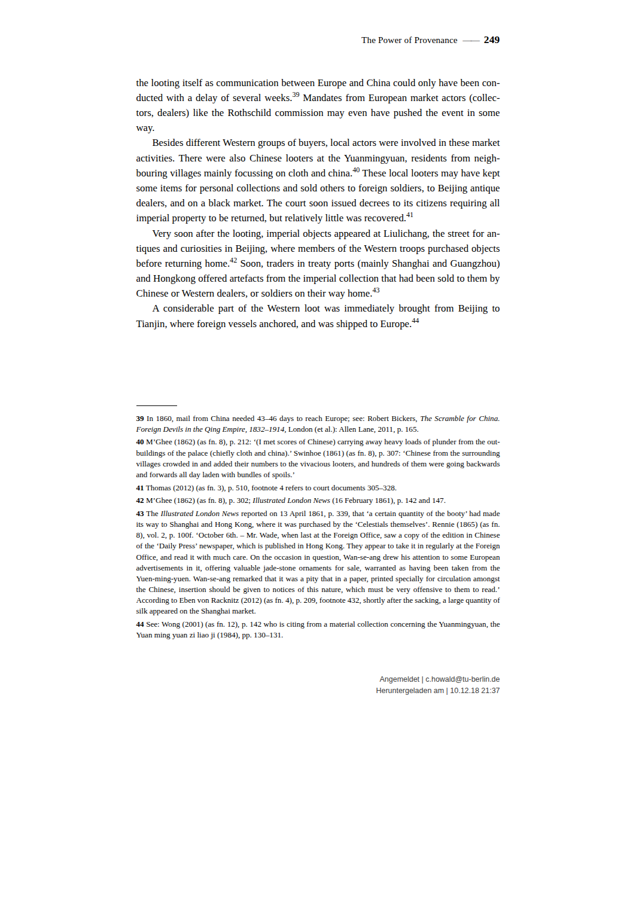The Power of Provenance——249
the looting itself as communication between Europe and China could only have been conducted with a delay of several weeks.39 Mandates from European market actors (collectors, dealers) like the Rothschild commission may even have pushed the event in some way.
Besides different Western groups of buyers, local actors were involved in these market activities. There were also Chinese looters at the Yuanmingyuan, residents from neighbouring villages mainly focussing on cloth and china.40 These local looters may have kept some items for personal collections and sold others to foreign soldiers, to Beijing antique dealers, and on a black market. The court soon issued decrees to its citizens requiring all imperial property to be returned, but relatively little was recovered.41
Very soon after the looting, imperial objects appeared at Liulichang, the street for antiques and curiosities in Beijing, where members of the Western troops purchased objects before returning home.42 Soon, traders in treaty ports (mainly Shanghai and Guangzhou) and Hongkong offered artefacts from the imperial collection that had been sold to them by Chinese or Western dealers, or soldiers on their way home.43
A considerable part of the Western loot was immediately brought from Beijing to Tianjin, where foreign vessels anchored, and was shipped to Europe.44
39 In 1860, mail from China needed 43–46 days to reach Europe; see: Robert Bickers, The Scramble for China. Foreign Devils in the Qing Empire, 1832–1914, London (et al.): Allen Lane, 2011, p. 165.
40 M’Ghee (1862) (as fn. 8), p. 212: ‘(I met scores of Chinese) carrying away heavy loads of plunder from the outbuildings of the palace (chiefly cloth and china).’ Swinhoe (1861) (as fn. 8), p. 307: ‘Chinese from the surrounding villages crowded in and added their numbers to the vivacious looters, and hundreds of them were going backwards and forwards all day laden with bundles of spoils.’
41 Thomas (2012) (as fn. 3), p. 510, footnote 4 refers to court documents 305–328.
42 M’Ghee (1862) (as fn. 8), p. 302; Illustrated London News (16 February 1861), p. 142 and 147.
43 The Illustrated London News reported on 13 April 1861, p. 339, that ‘a certain quantity of the booty’ had made its way to Shanghai and Hong Kong, where it was purchased by the ‘Celestials themselves’. Rennie (1865) (as fn. 8), vol. 2, p. 100f. ‘October 6th. – Mr. Wade, when last at the Foreign Office, saw a copy of the edition in Chinese of the ‘Daily Press’ newspaper, which is published in Hong Kong. They appear to take it in regularly at the Foreign Office, and read it with much care. On the occasion in question, Wan-se-ang drew his attention to some European advertisements in it, offering valuable jade-stone ornaments for sale, warranted as having been taken from the Yuen-ming-yuen. Wan-se-ang remarked that it was a pity that in a paper, printed specially for circulation amongst the Chinese, insertion should be given to notices of this nature, which must be very offensive to them to read.’ According to Eben von Racknitz (2012) (as fn. 4), p. 209, footnote 432, shortly after the sacking, a large quantity of silk appeared on the Shanghai market.
44 See: Wong (2001) (as fn. 12), p. 142 who is citing from a material collection concerning the Yuanmingyuan, the Yuan ming yuan zi liao ji (1984), pp. 130–131.
Angemeldet | c.howald@tu-berlin.de
Heruntergeladen am | 10.12.18 21:37